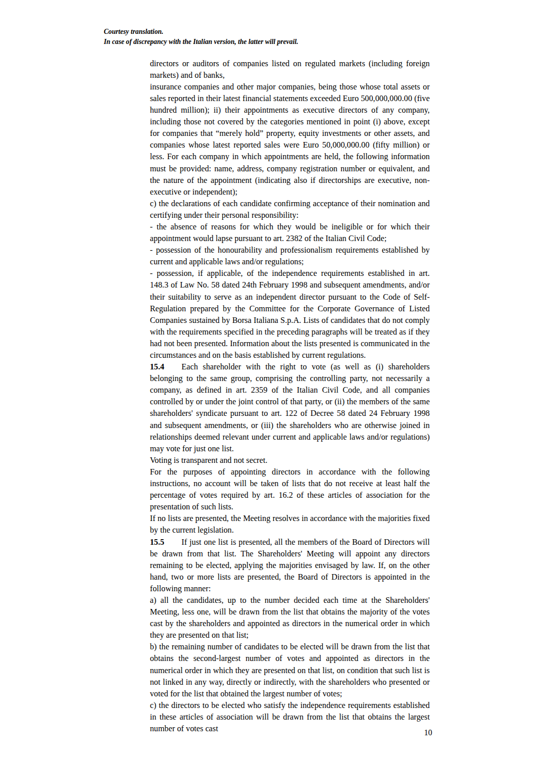Courtesy translation.
In case of discrepancy with the Italian version, the latter will prevail.
directors or auditors of companies listed on regulated markets (including foreign markets) and of banks,
insurance companies and other major companies, being those whose total assets or sales reported in their latest financial statements exceeded Euro 500,000,000.00 (five hundred million); ii) their appointments as executive directors of any company, including those not covered by the categories mentioned in point (i) above, except for companies that “merely hold” property, equity investments or other assets, and companies whose latest reported sales were Euro 50,000,000.00 (fifty million) or less. For each company in which appointments are held, the following information must be provided: name, address, company registration number or equivalent, and the nature of the appointment (indicating also if directorships are executive, non-executive or independent);
c) the declarations of each candidate confirming acceptance of their nomination and certifying under their personal responsibility:
- the absence of reasons for which they would be ineligible or for which their appointment would lapse pursuant to art. 2382 of the Italian Civil Code;
- possession of the honourability and professionalism requirements established by current and applicable laws and/or regulations;
- possession, if applicable, of the independence requirements established in art. 148.3 of Law No. 58 dated 24th February 1998 and subsequent amendments, and/or their suitability to serve as an independent director pursuant to the Code of Self-Regulation prepared by the Committee for the Corporate Governance of Listed Companies sustained by Borsa Italiana S.p.A. Lists of candidates that do not comply with the requirements specified in the preceding paragraphs will be treated as if they had not been presented. Information about the lists presented is communicated in the circumstances and on the basis established by current regulations.
15.4 Each shareholder with the right to vote (as well as (i) shareholders belonging to the same group, comprising the controlling party, not necessarily a company, as defined in art. 2359 of the Italian Civil Code, and all companies controlled by or under the joint control of that party, or (ii) the members of the same shareholders' syndicate pursuant to art. 122 of Decree 58 dated 24 February 1998 and subsequent amendments, or (iii) the shareholders who are otherwise joined in relationships deemed relevant under current and applicable laws and/or regulations) may vote for just one list.
Voting is transparent and not secret.
For the purposes of appointing directors in accordance with the following instructions, no account will be taken of lists that do not receive at least half the percentage of votes required by art. 16.2 of these articles of association for the presentation of such lists.
If no lists are presented, the Meeting resolves in accordance with the majorities fixed by the current legislation.
15.5 If just one list is presented, all the members of the Board of Directors will be drawn from that list. The Shareholders' Meeting will appoint any directors remaining to be elected, applying the majorities envisaged by law. If, on the other hand, two or more lists are presented, the Board of Directors is appointed in the following manner:
a) all the candidates, up to the number decided each time at the Shareholders' Meeting, less one, will be drawn from the list that obtains the majority of the votes cast by the shareholders and appointed as directors in the numerical order in which they are presented on that list;
b) the remaining number of candidates to be elected will be drawn from the list that obtains the second-largest number of votes and appointed as directors in the numerical order in which they are presented on that list, on condition that such list is not linked in any way, directly or indirectly, with the shareholders who presented or voted for the list that obtained the largest number of votes;
c) the directors to be elected who satisfy the independence requirements established in these articles of association will be drawn from the list that obtains the largest number of votes cast
10